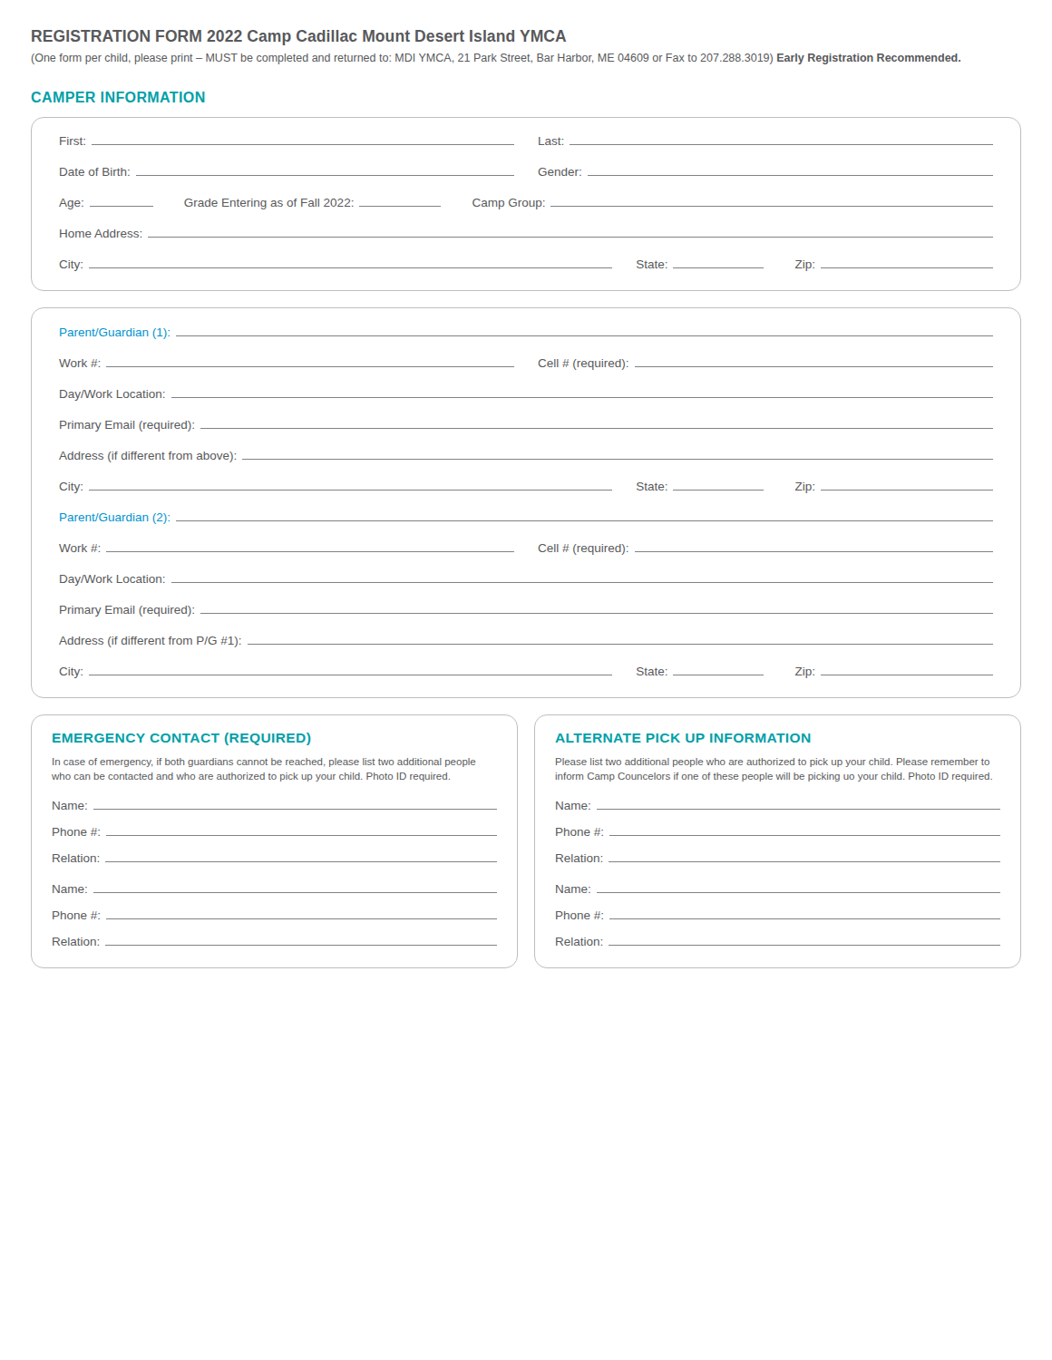REGISTRATION FORM 2022 Camp Cadillac Mount Desert Island YMCA
(One form per child, please print – MUST be completed and returned to: MDI YMCA, 21 Park Street, Bar Harbor, ME 04609 or Fax to 207.288.3019) Early Registration Recommended.
CAMPER INFORMATION
First:
Last:
Date of Birth:
Gender:
Age:
Grade Entering as of Fall 2022:
Camp Group:
Home Address:
City:
State:
Zip:
Parent/Guardian (1):
Work #:
Cell # (required):
Day/Work Location:
Primary Email (required):
Address (if different from above):
City:
State:
Zip:
Parent/Guardian (2):
Work #:
Cell # (required):
Day/Work Location:
Primary Email (required):
Address (if different from P/G #1):
City:
State:
Zip:
EMERGENCY CONTACT (REQUIRED)
In case of emergency, if both guardians cannot be reached, please list two additional people who can be contacted and who are authorized to pick up your child. Photo ID required.
Name:
Phone #:
Relation:
Name:
Phone #:
Relation:
ALTERNATE PICK UP INFORMATION
Please list two additional people who are authorized to pick up your child. Please remember to inform Camp Councelors if one of these people will be picking uo your child. Photo ID required.
Name:
Phone #:
Relation:
Name:
Phone #:
Relation: